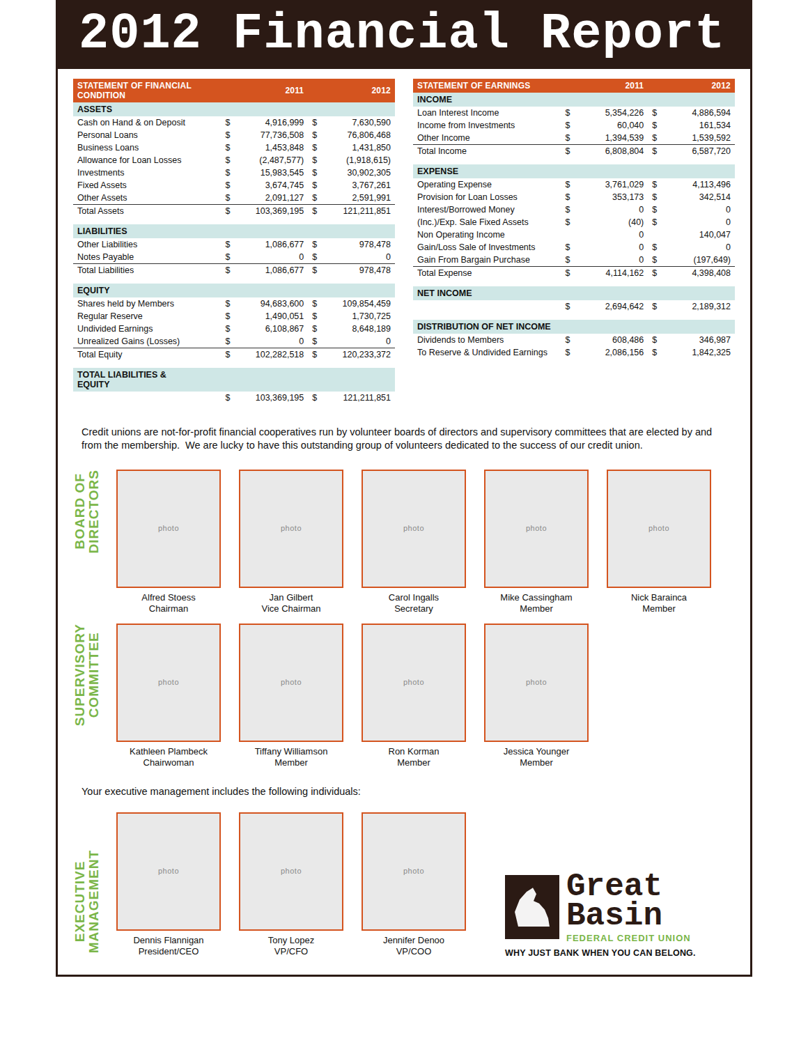2012 Financial Report
| STATEMENT OF FINANCIAL CONDITION | 2011 | 2012 |
| --- | --- | --- |
| ASSETS |
| Cash on Hand & on Deposit | $ | 4,916,999 | $ | 7,630,590 |
| Personal Loans | $ | 77,736,508 | $ | 76,806,468 |
| Business Loans | $ | 1,453,848 | $ | 1,431,850 |
| Allowance for Loan Losses | $ | (2,487,577) | $ | (1,918,615) |
| Investments | $ | 15,983,545 | $ | 30,902,305 |
| Fixed Assets | $ | 3,674,745 | $ | 3,767,261 |
| Other Assets | $ | 2,091,127 | $ | 2,591,991 |
| Total Assets | $ | 103,369,195 | $ | 121,211,851 |
| LIABILITIES |
| Other Liabilities | $ | 1,086,677 | $ | 978,478 |
| Notes Payable | $ | 0 | $ | 0 |
| Total Liabilities | $ | 1,086,677 | $ | 978,478 |
| EQUITY |
| Shares held by Members | $ | 94,683,600 | $ | 109,854,459 |
| Regular Reserve | $ | 1,490,051 | $ | 1,730,725 |
| Undivided Earnings | $ | 6,108,867 | $ | 8,648,189 |
| Unrealized Gains (Losses) | $ | 0 | $ | 0 |
| Total Equity | $ | 102,282,518 | $ | 120,233,372 |
| TOTAL LIABILITIES & EQUITY |
| | $ | 103,369,195 | $ | 121,211,851 |
| STATEMENT OF EARNINGS | 2011 | 2012 |
| --- | --- | --- |
| INCOME |
| Loan Interest Income | $ | 5,354,226 | $ | 4,886,594 |
| Income from Investments | $ | 60,040 | $ | 161,534 |
| Other Income | $ | 1,394,539 | $ | 1,539,592 |
| Total Income | $ | 6,808,804 | $ | 6,587,720 |
| EXPENSE |
| Operating Expense | $ | 3,761,029 | $ | 4,113,496 |
| Provision for Loan Losses | $ | 353,173 | $ | 342,514 |
| Interest/Borrowed Money | $ | 0 | $ | 0 |
| (Inc.)/Exp. Sale Fixed Assets | $ | (40) | $ | 0 |
| Non Operating Income | | 0 | | 140,047 |
| Gain/Loss Sale of Investments | $ | 0 | $ | 0 |
| Gain From Bargain Purchase | $ | 0 | $ | (197,649) |
| Total Expense | $ | 4,114,162 | $ | 4,398,408 |
| NET INCOME |
| | $ | 2,694,642 | $ | 2,189,312 |
| DISTRIBUTION OF NET INCOME |
| Dividends to Members | $ | 608,486 | $ | 346,987 |
| To Reserve & Undivided Earnings | $ | 2,086,156 | $ | 1,842,325 |
Credit unions are not-for-profit financial cooperatives run by volunteer boards of directors and supervisory committees that are elected by and from the membership. We are lucky to have this outstanding group of volunteers dedicated to the success of our credit union.
BOARD OF
DIRECTORS
photo Alfred Stoess
Chairman
photo Jan Gilbert
Vice Chairman
photo Carol Ingalls
Secretary
photo Mike Cassingham
Member
photo Nick Barainca
Member
SUPERVISORY
COMMITTEE
photo Kathleen Plambeck
Chairwoman
photo Tiffany Williamson
Member
photo Ron Korman
Member
photo Jessica Younger
Member
Your executive management includes the following individuals:
EXECUTIVE
MANAGEMENT
photo Dennis Flannigan
President/CEO
photo Tony Lopez
VP/CFO
photo Jennifer Denoo
VP/COO
Great Basin FEDERAL CREDIT UNION
WHY JUST BANK WHEN YOU CAN BELONG.